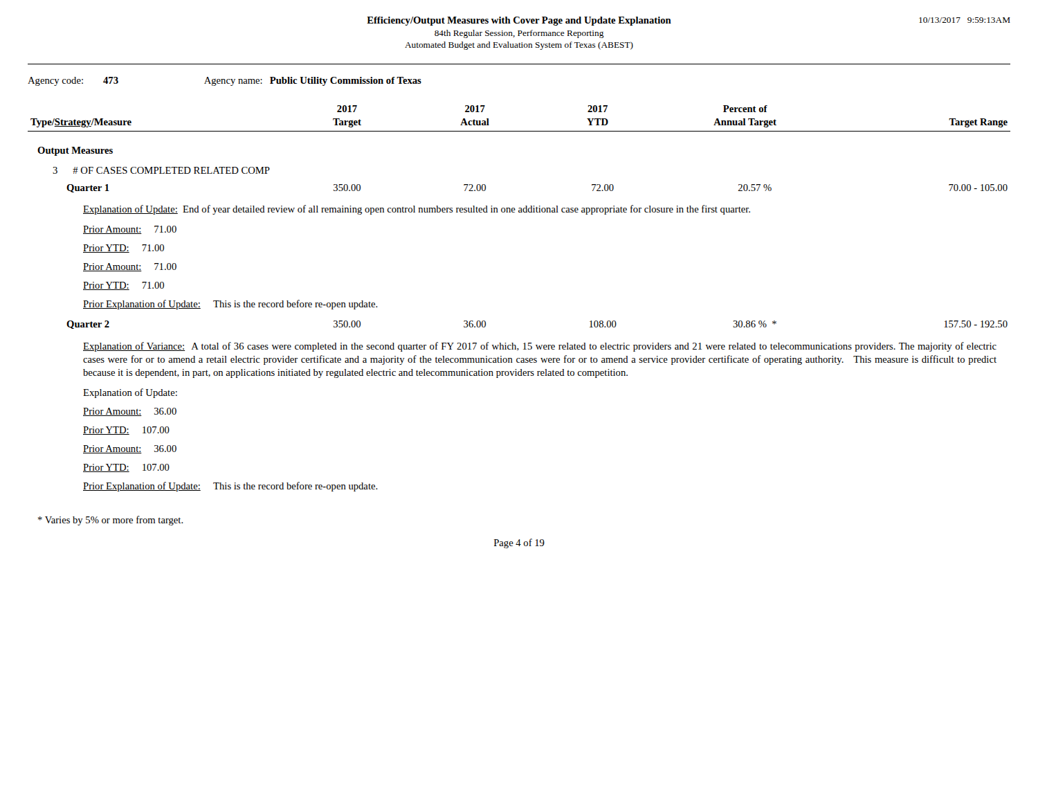10/13/2017 9:59:13AM
Efficiency/Output Measures with Cover Page and Update Explanation
84th Regular Session, Performance Reporting
Automated Budget and Evaluation System of Texas (ABEST)
Agency code: 473 Agency name: Public Utility Commission of Texas
| Type/ Strategy /Measure | 2017 Target | 2017 Actual | 2017 YTD | Percent of Annual Target | Target Range |
| --- | --- | --- | --- | --- | --- |
Output Measures
3 # OF CASES COMPLETED RELATED COMP
| Quarter 1 | 350.00 | 72.00 | 72.00 | 20.57 % | 70.00 - 105.00 |
Explanation of Update: End of year detailed review of all remaining open control numbers resulted in one additional case appropriate for closure in the first quarter.
Prior Amount: 71.00
Prior YTD: 71.00
Prior Amount: 71.00
Prior YTD: 71.00
Prior Explanation of Update: This is the record before re-open update.
| Quarter 2 | 350.00 | 36.00 | 108.00 | 30.86 % * | 157.50 - 192.50 |
Explanation of Variance: A total of 36 cases were completed in the second quarter of FY 2017 of which, 15 were related to electric providers and 21 were related to telecommunications providers. The majority of electric cases were for or to amend a retail electric provider certificate and a majority of the telecommunication cases were for or to amend a service provider certificate of operating authority. This measure is difficult to predict because it is dependent, in part, on applications initiated by regulated electric and telecommunication providers related to competition.
Explanation of Update:
Prior Amount: 36.00
Prior YTD: 107.00
Prior Amount: 36.00
Prior YTD: 107.00
Prior Explanation of Update: This is the record before re-open update.
* Varies by 5% or more from target.
Page 4 of 19